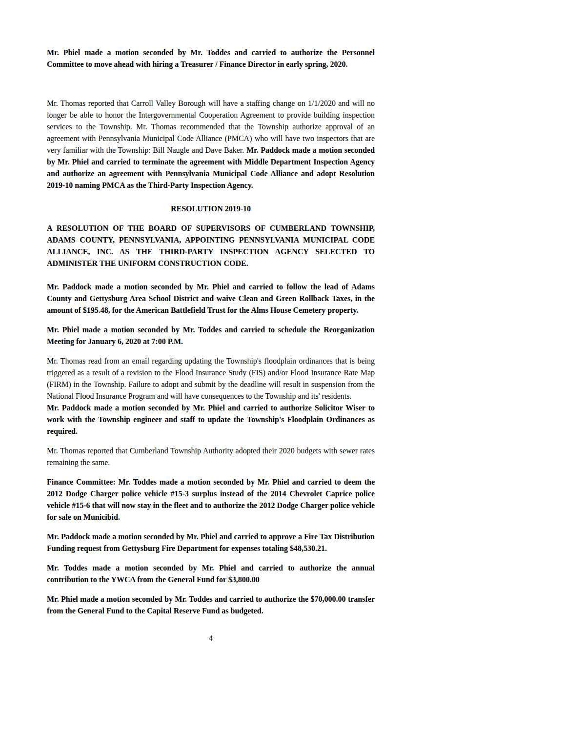Mr. Phiel made a motion seconded by Mr. Toddes and carried to authorize the Personnel Committee to move ahead with hiring a Treasurer / Finance Director in early spring, 2020.
Mr. Thomas reported that Carroll Valley Borough will have a staffing change on 1/1/2020 and will no longer be able to honor the Intergovernmental Cooperation Agreement to provide building inspection services to the Township. Mr. Thomas recommended that the Township authorize approval of an agreement with Pennsylvania Municipal Code Alliance (PMCA) who will have two inspectors that are very familiar with the Township: Bill Naugle and Dave Baker. Mr. Paddock made a motion seconded by Mr. Phiel and carried to terminate the agreement with Middle Department Inspection Agency and authorize an agreement with Pennsylvania Municipal Code Alliance and adopt Resolution 2019-10 naming PMCA as the Third-Party Inspection Agency.
RESOLUTION 2019-10
A RESOLUTION OF THE BOARD OF SUPERVISORS OF CUMBERLAND TOWNSHIP, ADAMS COUNTY, PENNSYLVANIA, APPOINTING PENNSYLVANIA MUNICIPAL CODE ALLIANCE, INC. AS THE THIRD-PARTY INSPECTION AGENCY SELECTED TO ADMINISTER THE UNIFORM CONSTRUCTION CODE.
Mr. Paddock made a motion seconded by Mr. Phiel and carried to follow the lead of Adams County and Gettysburg Area School District and waive Clean and Green Rollback Taxes, in the amount of $195.48, for the American Battlefield Trust for the Alms House Cemetery property.
Mr. Phiel made a motion seconded by Mr. Toddes and carried to schedule the Reorganization Meeting for January 6, 2020 at 7:00 P.M.
Mr. Thomas read from an email regarding updating the Township's floodplain ordinances that is being triggered as a result of a revision to the Flood Insurance Study (FIS) and/or Flood Insurance Rate Map (FIRM) in the Township. Failure to adopt and submit by the deadline will result in suspension from the National Flood Insurance Program and will have consequences to the Township and its' residents.
Mr. Paddock made a motion seconded by Mr. Phiel and carried to authorize Solicitor Wiser to work with the Township engineer and staff to update the Township's Floodplain Ordinances as required.
Mr. Thomas reported that Cumberland Township Authority adopted their 2020 budgets with sewer rates remaining the same.
Finance Committee: Mr. Toddes made a motion seconded by Mr. Phiel and carried to deem the 2012 Dodge Charger police vehicle #15-3 surplus instead of the 2014 Chevrolet Caprice police vehicle #15-6 that will now stay in the fleet and to authorize the 2012 Dodge Charger police vehicle for sale on Municibid.
Mr. Paddock made a motion seconded by Mr. Phiel and carried to approve a Fire Tax Distribution Funding request from Gettysburg Fire Department for expenses totaling $48,530.21.
Mr. Toddes made a motion seconded by Mr. Phiel and carried to authorize the annual contribution to the YWCA from the General Fund for $3,800.00
Mr. Phiel made a motion seconded by Mr. Toddes and carried to authorize the $70,000.00 transfer from the General Fund to the Capital Reserve Fund as budgeted.
4